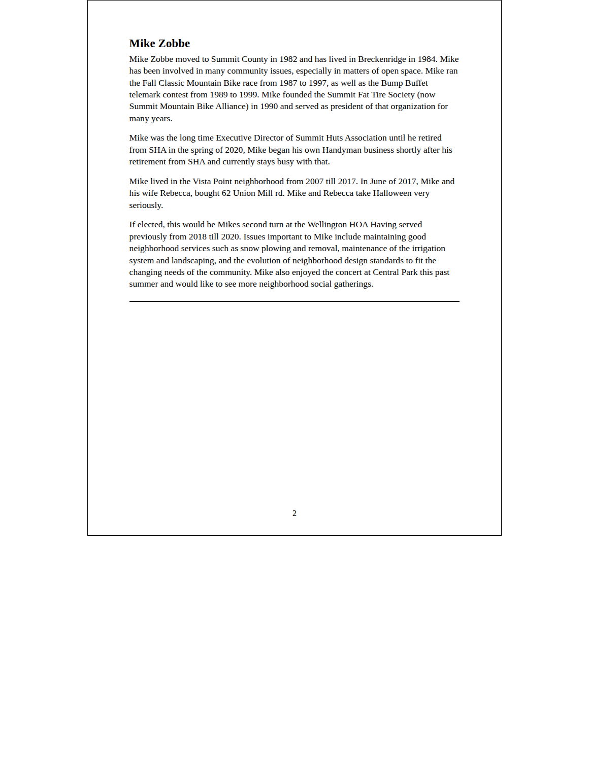Mike Zobbe
Mike Zobbe moved to Summit County in 1982 and has lived in Breckenridge in 1984. Mike has been involved in many community issues, especially in matters of open space. Mike ran the Fall Classic Mountain Bike race from 1987 to 1997, as well as the Bump Buffet telemark contest from 1989 to 1999. Mike founded the Summit Fat Tire Society (now Summit Mountain Bike Alliance) in 1990 and served as president of that organization for many years.
Mike was the long time Executive Director of Summit Huts Association until he retired from SHA in the spring of 2020, Mike began his own Handyman business shortly after his retirement from SHA and currently stays busy with that.
Mike lived in the Vista Point neighborhood from 2007 till 2017. In June of 2017, Mike and his wife Rebecca, bought 62 Union Mill rd. Mike and Rebecca take Halloween very seriously.
If elected, this would be Mikes second turn at the Wellington HOA Having served previously from 2018 till 2020. Issues important to Mike include maintaining good neighborhood services such as snow plowing and removal, maintenance of the irrigation system and landscaping, and the evolution of neighborhood design standards to fit the changing needs of the community. Mike also enjoyed the concert at Central Park this past summer and would like to see more neighborhood social gatherings.
2